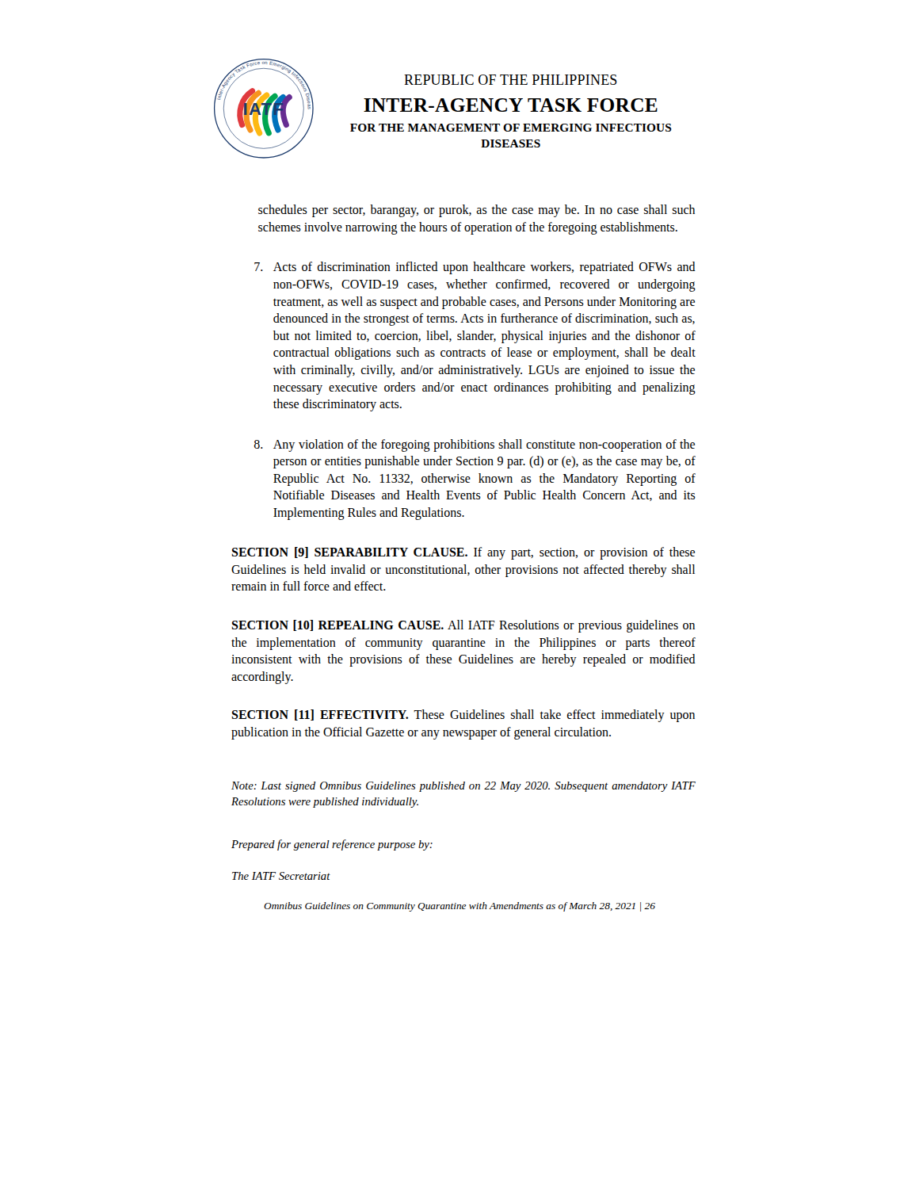IATF Inter-Agency Task Force on Emerging Infectious Diseases
REPUBLIC OF THE PHILIPPINES
INTER-AGENCY TASK FORCE
FOR THE MANAGEMENT OF EMERGING INFECTIOUS DISEASES
schedules per sector, barangay, or purok, as the case may be. In no case shall such schemes involve narrowing the hours of operation of the foregoing establishments.
7. Acts of discrimination inflicted upon healthcare workers, repatriated OFWs and non-OFWs, COVID-19 cases, whether confirmed, recovered or undergoing treatment, as well as suspect and probable cases, and Persons under Monitoring are denounced in the strongest of terms. Acts in furtherance of discrimination, such as, but not limited to, coercion, libel, slander, physical injuries and the dishonor of contractual obligations such as contracts of lease or employment, shall be dealt with criminally, civilly, and/or administratively. LGUs are enjoined to issue the necessary executive orders and/or enact ordinances prohibiting and penalizing these discriminatory acts.
8. Any violation of the foregoing prohibitions shall constitute non-cooperation of the person or entities punishable under Section 9 par. (d) or (e), as the case may be, of Republic Act No. 11332, otherwise known as the Mandatory Reporting of Notifiable Diseases and Health Events of Public Health Concern Act, and its Implementing Rules and Regulations.
SECTION [9] SEPARABILITY CLAUSE. If any part, section, or provision of these Guidelines is held invalid or unconstitutional, other provisions not affected thereby shall remain in full force and effect.
SECTION [10] REPEALING CAUSE. All IATF Resolutions or previous guidelines on the implementation of community quarantine in the Philippines or parts thereof inconsistent with the provisions of these Guidelines are hereby repealed or modified accordingly.
SECTION [11] EFFECTIVITY. These Guidelines shall take effect immediately upon publication in the Official Gazette or any newspaper of general circulation.
Note: Last signed Omnibus Guidelines published on 22 May 2020. Subsequent amendatory IATF Resolutions were published individually.
Prepared for general reference purpose by:
The IATF Secretariat
Omnibus Guidelines on Community Quarantine with Amendments as of March 28, 2021 | 26